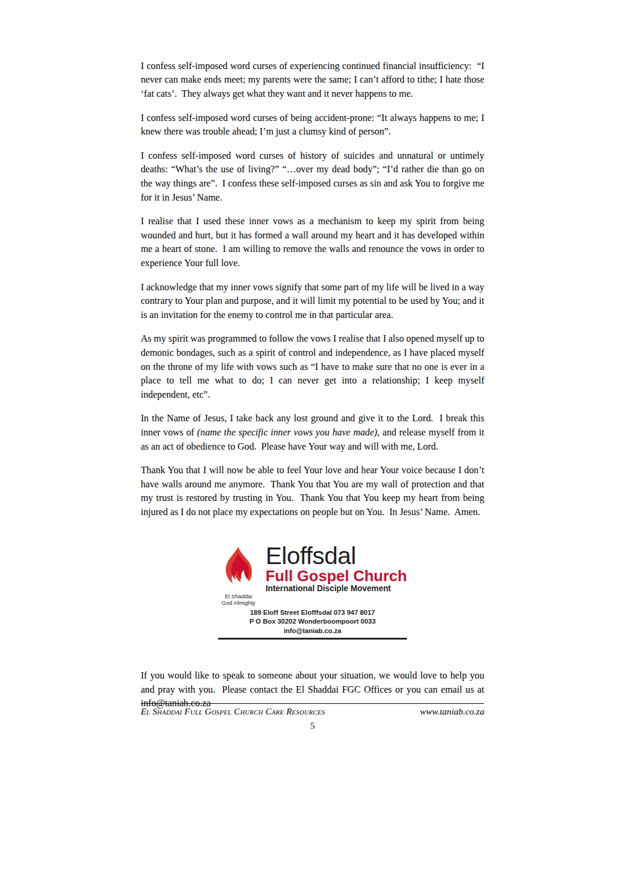I confess self-imposed word curses of experiencing continued financial insufficiency: “I never can make ends meet; my parents were the same; I can’t afford to tithe; I hate those ‘fat cats’. They always get what they want and it never happens to me.
I confess self-imposed word curses of being accident-prone: “It always happens to me; I knew there was trouble ahead; I’m just a clumsy kind of person”.
I confess self-imposed word curses of history of suicides and unnatural or untimely deaths: “What’s the use of living?” “…over my dead body”; “I’d rather die than go on the way things are”. I confess these self-imposed curses as sin and ask You to forgive me for it in Jesus’ Name.
I realise that I used these inner vows as a mechanism to keep my spirit from being wounded and hurt, but it has formed a wall around my heart and it has developed within me a heart of stone. I am willing to remove the walls and renounce the vows in order to experience Your full love.
I acknowledge that my inner vows signify that some part of my life will be lived in a way contrary to Your plan and purpose, and it will limit my potential to be used by You; and it is an invitation for the enemy to control me in that particular area.
As my spirit was programmed to follow the vows I realise that I also opened myself up to demonic bondages, such as a spirit of control and independence, as I have placed myself on the throne of my life with vows such as “I have to make sure that no one is ever in a place to tell me what to do; I can never get into a relationship; I keep myself independent, etc”.
In the Name of Jesus, I take back any lost ground and give it to the Lord. I break this inner vows of (name the specific inner vows you have made), and release myself from it as an act of obedience to God. Please have Your way and will with me, Lord.
Thank You that I will now be able to feel Your love and hear Your voice because I don’t have walls around me anymore. Thank You that You are my wall of protection and that my trust is restored by trusting in You. Thank You that You keep my heart from being injured as I do not place my expectations on people but on You. In Jesus’ Name. Amen.
El Shaddai
God Almighty
Eloffsdal
Full Gospel Church
International Disciple Movement
189 Eloff Street Elofffsdal 073 947 8017
P O Box 30202 Wonderboompoort 0033
info@taniab.co.za
If you would like to speak to someone about your situation, we would love to help you and pray with you. Please contact the El Shaddai FGC Offices or you can email us at info@taniab.co.za
El Shaddai Full Gospel Church Care Resources www.taniab.co.za
5